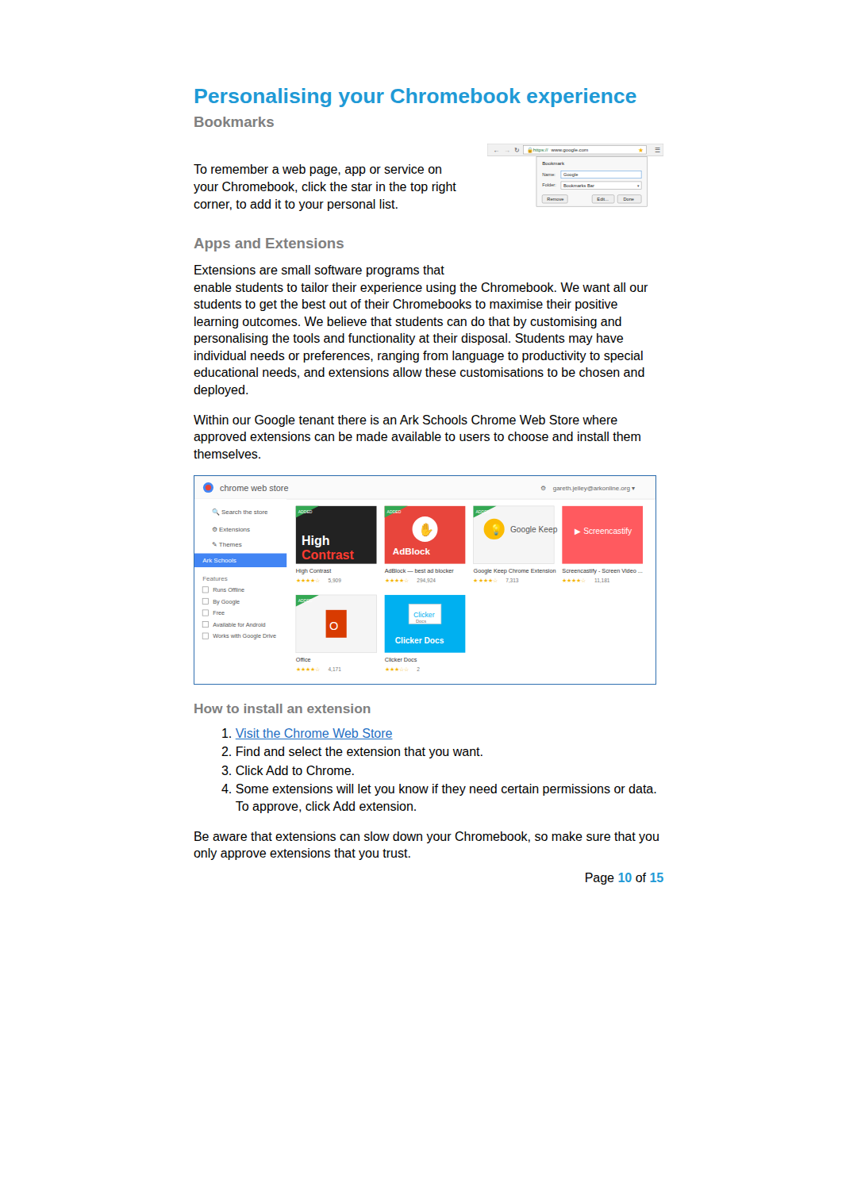Personalising your Chromebook experience
Bookmarks
To remember a web page, app or service on your Chromebook, click the star in the top right corner, to add it to your personal list.
Apps and Extensions
Extensions are small software programs that
enable students to tailor their experience using the Chromebook. We want all our students to get the best out of their Chromebooks to maximise their positive learning outcomes. We believe that students can do that by customising and personalising the tools and functionality at their disposal. Students may have individual needs or preferences, ranging from language to productivity to special educational needs, and extensions allow these customisations to be chosen and deployed.
Within our Google tenant there is an Ark Schools Chrome Web Store where approved extensions can be made available to users to choose and install them themselves.
How to install an extension
Visit the Chrome Web Store
Find and select the extension that you want.
Click Add to Chrome.
Some extensions will let you know if they need certain permissions or data. To approve, click Add extension.
Be aware that extensions can slow down your Chromebook, so make sure that you only approve extensions that you trust.
Page 10 of 15